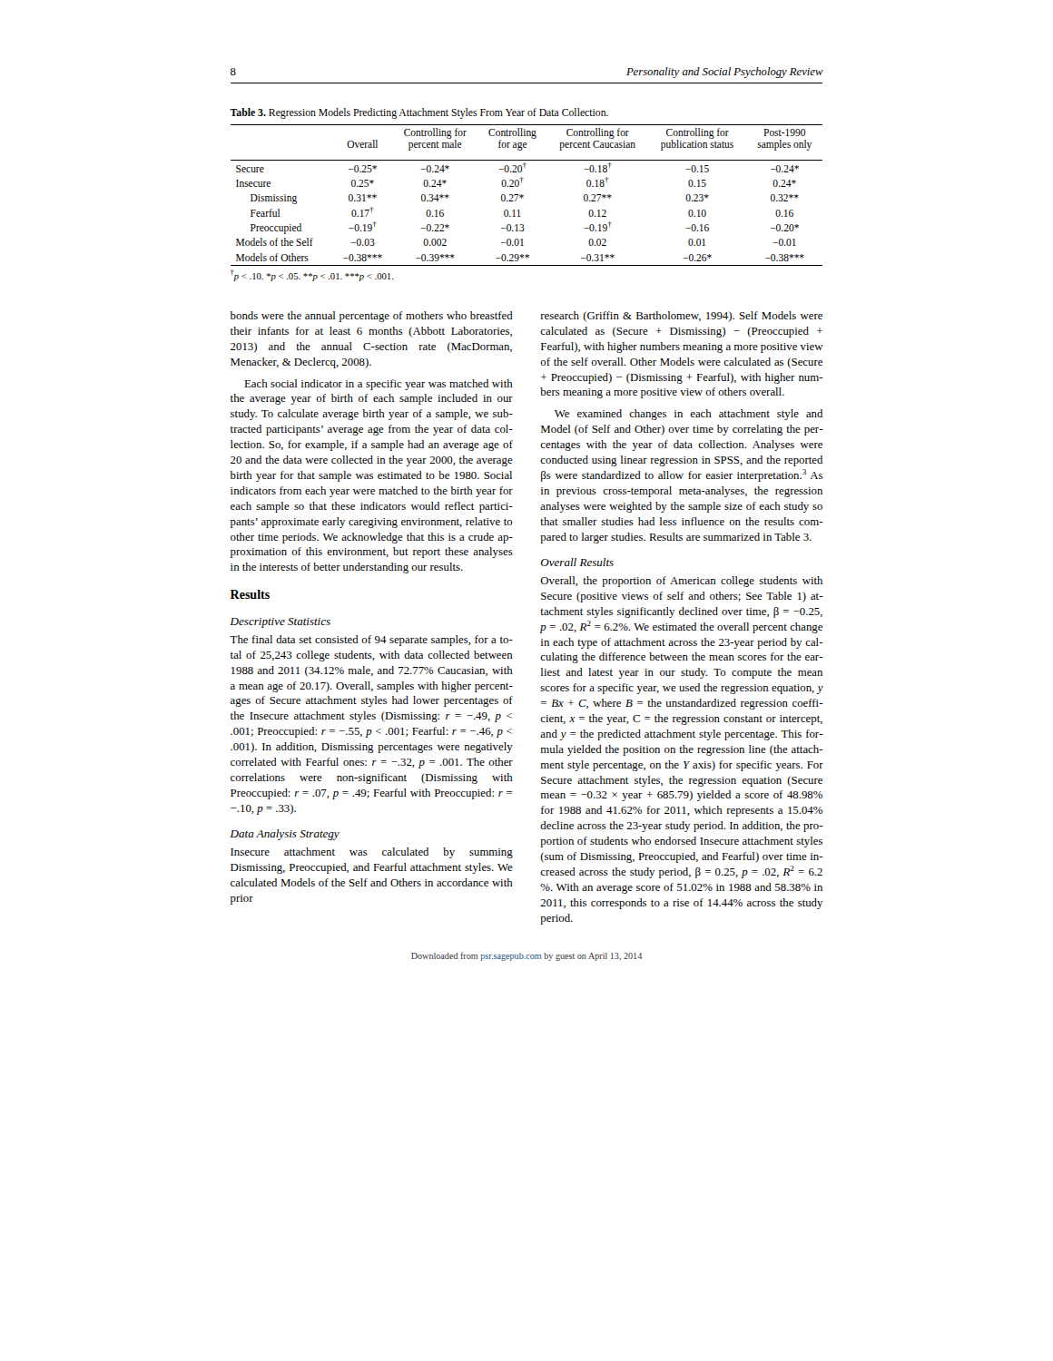8 Personality and Social Psychology Review
Table 3. Regression Models Predicting Attachment Styles From Year of Data Collection.
| | Overall | Controlling for percent male | Controlling for age | Controlling for percent Caucasian | Controlling for publication status | Post-1990 samples only |
| --- | --- | --- | --- | --- | --- | --- |
| Secure | −0.25* | −0.24* | −0.20 † | −0.18 † | −0.15 | −0.24* |
| Insecure | 0.25* | 0.24* | 0.20 † | 0.18 † | 0.15 | 0.24* |
| Dismissing | 0.31** | 0.34** | 0.27* | 0.27** | 0.23* | 0.32** |
| Fearful | 0.17 † | 0.16 | 0.11 | 0.12 | 0.10 | 0.16 |
| Preoccupied | −0.19 † | −0.22* | −0.13 | −0.19 † | −0.16 | −0.20* |
| Models of the Self | −0.03 | 0.002 | −0.01 | 0.02 | 0.01 | −0.01 |
| Models of Others | −0.38*** | −0.39*** | −0.29** | −0.31** | −0.26* | −0.38*** |
†p < .10. *p < .05. **p < .01. ***p < .001.
bonds were the annual percentage of mothers who breastfed their infants for at least 6 months (Abbott Laboratories, 2013) and the annual C-section rate (MacDorman, Menacker, & Declercq, 2008).
Each social indicator in a specific year was matched with the average year of birth of each sample included in our study. To calculate average birth year of a sample, we subtracted participants’ average age from the year of data collection. So, for example, if a sample had an average age of 20 and the data were collected in the year 2000, the average birth year for that sample was estimated to be 1980. Social indicators from each year were matched to the birth year for each sample so that these indicators would reflect participants’ approximate early caregiving environment, relative to other time periods. We acknowledge that this is a crude approximation of this environment, but report these analyses in the interests of better understanding our results.
Results
Descriptive Statistics
The final data set consisted of 94 separate samples, for a total of 25,243 college students, with data collected between 1988 and 2011 (34.12% male, and 72.77% Caucasian, with a mean age of 20.17). Overall, samples with higher percentages of Secure attachment styles had lower percentages of the Insecure attachment styles (Dismissing: r = −.49, p < .001; Preoccupied: r = −.55, p < .001; Fearful: r = −.46, p < .001). In addition, Dismissing percentages were negatively correlated with Fearful ones: r = −.32, p = .001. The other correlations were non-significant (Dismissing with Preoccupied: r = .07, p = .49; Fearful with Preoccupied: r = −.10, p = .33).
Data Analysis Strategy
Insecure attachment was calculated by summing Dismissing, Preoccupied, and Fearful attachment styles. We calculated Models of the Self and Others in accordance with prior
research (Griffin & Bartholomew, 1994). Self Models were calculated as (Secure + Dismissing) − (Preoccupied + Fearful), with higher numbers meaning a more positive view of the self overall. Other Models were calculated as (Secure + Preoccupied) − (Dismissing + Fearful), with higher numbers meaning a more positive view of others overall.
We examined changes in each attachment style and Model (of Self and Other) over time by correlating the percentages with the year of data collection. Analyses were conducted using linear regression in SPSS, and the reported βs were standardized to allow for easier interpretation.3 As in previous cross-temporal meta-analyses, the regression analyses were weighted by the sample size of each study so that smaller studies had less influence on the results compared to larger studies. Results are summarized in Table 3.
Overall Results
Overall, the proportion of American college students with Secure (positive views of self and others; See Table 1) attachment styles significantly declined over time, β = −0.25, p = .02, R2 = 6.2%. We estimated the overall percent change in each type of attachment across the 23-year period by calculating the difference between the mean scores for the earliest and latest year in our study. To compute the mean scores for a specific year, we used the regression equation, y = Bx + C, where B = the unstandardized regression coefficient, x = the year, C = the regression constant or intercept, and y = the predicted attachment style percentage. This formula yielded the position on the regression line (the attachment style percentage, on the Y axis) for specific years. For Secure attachment styles, the regression equation (Secure mean = −0.32 × year + 685.79) yielded a score of 48.98% for 1988 and 41.62% for 2011, which represents a 15.04% decline across the 23-year study period. In addition, the proportion of students who endorsed Insecure attachment styles (sum of Dismissing, Preoccupied, and Fearful) over time increased across the study period, β = 0.25, p = .02, R2 = 6.2 %. With an average score of 51.02% in 1988 and 58.38% in 2011, this corresponds to a rise of 14.44% across the study period.
Downloaded from psr.sagepub.com by guest on April 13, 2014